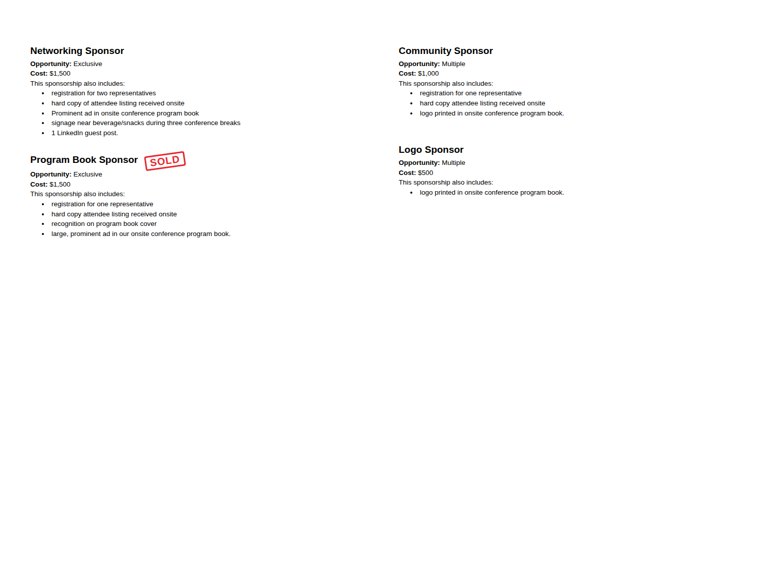Networking Sponsor
Opportunity: Exclusive
Cost: $1,500
This sponsorship also includes:
registration for two representatives
hard copy of attendee listing received onsite
Prominent ad in onsite conference program book
signage near beverage/snacks during three conference breaks
1 LinkedIn guest post.
Program Book Sponsor
SOLD
Opportunity: Exclusive
Cost: $1,500
This sponsorship also includes:
registration for one representative
hard copy attendee listing received onsite
recognition on program book cover
large, prominent ad in our onsite conference program book.
Community Sponsor
Opportunity: Multiple
Cost: $1,000
This sponsorship also includes:
registration for one representative
hard copy attendee listing received onsite
logo printed in onsite conference program book.
Logo Sponsor
Opportunity: Multiple
Cost: $500
This sponsorship also includes:
logo printed in onsite conference program book.